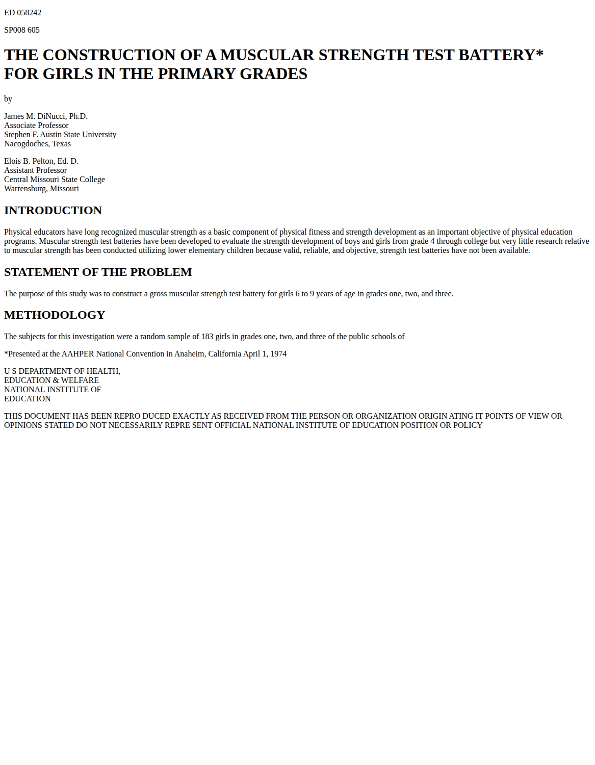ED 058242
SP008 605
THE CONSTRUCTION OF A MUSCULAR STRENGTH TEST BATTERY*
FOR GIRLS IN THE PRIMARY GRADES
by
James M. DiNucci, Ph.D.
Associate Professor
Stephen F. Austin State University
Nacogdoches, Texas
Elois B. Pelton, Ed. D.
Assistant Professor
Central Missouri State College
Warrensburg, Missouri
INTRODUCTION
Physical educators have long recognized muscular strength as a basic component of physical fitness and strength development as an important objective of physical education programs. Muscular strength test batteries have been developed to evaluate the strength development of boys and girls from grade 4 through college but very little research relative to muscular strength has been conducted utilizing lower elementary children because valid, reliable, and objective, strength test batteries have not been available.
STATEMENT OF THE PROBLEM
The purpose of this study was to construct a gross muscular strength test battery for girls 6 to 9 years of age in grades one, two, and three.
METHODOLOGY
The subjects for this investigation were a random sample of 183 girls in grades one, two, and three of the public schools of
*Presented at the AAHPER National Convention in Anaheim, California April 1, 1974
U S DEPARTMENT OF HEALTH,
EDUCATION & WELFARE
NATIONAL INSTITUTE OF
EDUCATION
THIS DOCUMENT HAS BEEN REPRO DUCED EXACTLY AS RECEIVED FROM THE PERSON OR ORGANIZATION ORIGIN ATING IT POINTS OF VIEW OR OPINIONS STATED DO NOT NECESSARILY REPRE SENT OFFICIAL NATIONAL INSTITUTE OF EDUCATION POSITION OR POLICY